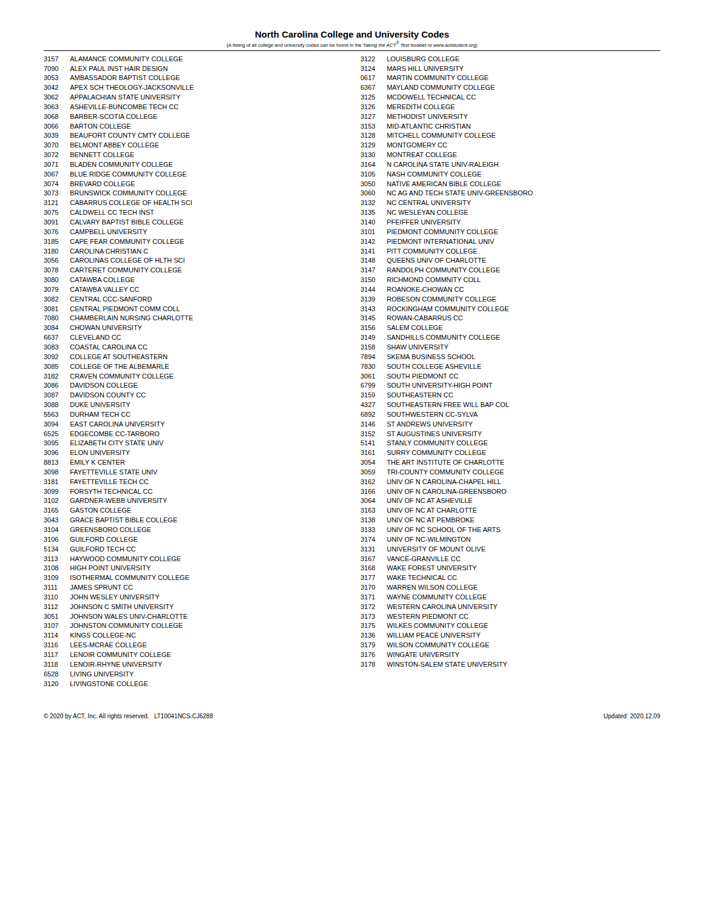North Carolina College and University Codes
(A listing of all college and university codes can be found in the Taking the ACT® Test booklet or www.actstudent.org)
| 3157 | ALAMANCE COMMUNITY COLLEGE |
| 7090 | ALEX PAUL INST HAIR DESIGN |
| 3053 | AMBASSADOR BAPTIST COLLEGE |
| 3042 | APEX SCH THEOLOGY-JACKSONVILLE |
| 3062 | APPALACHIAN STATE UNIVERSITY |
| 3063 | ASHEVILLE-BUNCOMBE TECH CC |
| 3068 | BARBER-SCOTIA COLLEGE |
| 3066 | BARTON COLLEGE |
| 3039 | BEAUFORT COUNTY CMTY COLLEGE |
| 3070 | BELMONT ABBEY COLLEGE |
| 3072 | BENNETT COLLEGE |
| 3071 | BLADEN COMMUNITY COLLEGE |
| 3067 | BLUE RIDGE COMMUNITY COLLEGE |
| 3074 | BREVARD COLLEGE |
| 3073 | BRUNSWICK COMMUNITY COLLEGE |
| 3121 | CABARRUS COLLEGE OF HEALTH SCI |
| 3075 | CALDWELL CC TECH INST |
| 3091 | CALVARY BAPTIST BIBLE COLLEGE |
| 3076 | CAMPBELL UNIVERSITY |
| 3185 | CAPE FEAR COMMUNITY COLLEGE |
| 3180 | CAROLINA CHRISTIAN C |
| 3056 | CAROLINAS COLLEGE OF HLTH SCI |
| 3078 | CARTERET COMMUNITY COLLEGE |
| 3080 | CATAWBA COLLEGE |
| 3079 | CATAWBA VALLEY CC |
| 3082 | CENTRAL CCC-SANFORD |
| 3081 | CENTRAL PIEDMONT COMM COLL |
| 7080 | CHAMBERLAIN NURSING CHARLOTTE |
| 3084 | CHOWAN UNIVERSITY |
| 6637 | CLEVELAND CC |
| 3083 | COASTAL CAROLINA CC |
| 3092 | COLLEGE AT SOUTHEASTERN |
| 3085 | COLLEGE OF THE ALBEMARLE |
| 3182 | CRAVEN COMMUNITY COLLEGE |
| 3086 | DAVIDSON COLLEGE |
| 3087 | DAVIDSON COUNTY CC |
| 3088 | DUKE UNIVERSITY |
| 5563 | DURHAM TECH CC |
| 3094 | EAST CAROLINA UNIVERSITY |
| 6525 | EDGECOMBE CC-TARBORO |
| 3095 | ELIZABETH CITY STATE UNIV |
| 3096 | ELON UNIVERSITY |
| 8813 | EMILY K CENTER |
| 3098 | FAYETTEVILLE STATE UNIV |
| 3181 | FAYETTEVILLE TECH CC |
| 3099 | FORSYTH TECHNICAL CC |
| 3102 | GARDNER-WEBB UNIVERSITY |
| 3165 | GASTON COLLEGE |
| 3043 | GRACE BAPTIST BIBLE COLLEGE |
| 3104 | GREENSBORO COLLEGE |
| 3106 | GUILFORD COLLEGE |
| 5134 | GUILFORD TECH CC |
| 3113 | HAYWOOD COMMUNITY COLLEGE |
| 3108 | HIGH POINT UNIVERSITY |
| 3109 | ISOTHERMAL COMMUNITY COLLEGE |
| 3111 | JAMES SPRUNT CC |
| 3110 | JOHN WESLEY UNIVERSITY |
| 3112 | JOHNSON C SMITH UNIVERSITY |
| 3051 | JOHNSON WALES UNIV-CHARLOTTE |
| 3107 | JOHNSTON COMMUNITY COLLEGE |
| 3114 | KINGS COLLEGE-NC |
| 3116 | LEES-MCRAE COLLEGE |
| 3117 | LENOIR COMMUNITY COLLEGE |
| 3118 | LENOIR-RHYNE UNIVERSITY |
| 6528 | LIVING UNIVERSITY |
| 3120 | LIVINGSTONE COLLEGE |
| 3122 | LOUISBURG COLLEGE |
| 3124 | MARS HILL UNIVERSITY |
| 0617 | MARTIN COMMUNITY COLLEGE |
| 6367 | MAYLAND COMMUNITY COLLEGE |
| 3125 | MCDOWELL TECHNICAL CC |
| 3126 | MEREDITH COLLEGE |
| 3127 | METHODIST UNIVERSITY |
| 3153 | MID-ATLANTIC CHRISTIAN |
| 3128 | MITCHELL COMMUNITY COLLEGE |
| 3129 | MONTGOMERY CC |
| 3130 | MONTREAT COLLEGE |
| 3164 | N CAROLINA STATE UNIV-RALEIGH |
| 3105 | NASH COMMUNITY COLLEGE |
| 3050 | NATIVE AMERICAN BIBLE COLLEGE |
| 3060 | NC AG AND TECH STATE UNIV-GREENSBORO |
| 3132 | NC CENTRAL UNIVERSITY |
| 3135 | NC WESLEYAN COLLEGE |
| 3140 | PFEIFFER UNIVERSITY |
| 3101 | PIEDMONT COMMUNITY COLLEGE |
| 3142 | PIEDMONT INTERNATIONAL UNIV |
| 3141 | PITT COMMUNITY COLLEGE |
| 3148 | QUEENS UNIV OF CHARLOTTE |
| 3147 | RANDOLPH COMMUNITY COLLEGE |
| 3150 | RICHMOND COMMNITY COLL |
| 3144 | ROANOKE-CHOWAN CC |
| 3139 | ROBESON COMMUNITY COLLEGE |
| 3143 | ROCKINGHAM COMMUNITY COLLEGE |
| 3145 | ROWAN-CABARRUS CC |
| 3156 | SALEM COLLEGE |
| 3149 | SANDHILLS COMMUNITY COLLEGE |
| 3158 | SHAW UNIVERSITY |
| 7894 | SKEMA BUSINESS SCHOOL |
| 7830 | SOUTH COLLEGE ASHEVILLE |
| 3061 | SOUTH PIEDMONT CC |
| 6799 | SOUTH UNIVERSITY-HIGH POINT |
| 3159 | SOUTHEASTERN CC |
| 4327 | SOUTHEASTERN FREE WILL BAP COL |
| 6892 | SOUTHWESTERN CC-SYLVA |
| 3146 | ST ANDREWS UNIVERSITY |
| 3152 | ST AUGUSTINES UNIVERSITY |
| 5141 | STANLY COMMUNITY COLLEGE |
| 3161 | SURRY COMMUNITY COLLEGE |
| 3054 | THE ART INSTITUTE OF CHARLOTTE |
| 3059 | TRI-COUNTY COMMUNITY COLLEGE |
| 3162 | UNIV OF N CAROLINA-CHAPEL HILL |
| 3166 | UNIV OF N CAROLINA-GREENSBORO |
| 3064 | UNIV OF NC AT ASHEVILLE |
| 3163 | UNIV OF NC AT CHARLOTTE |
| 3138 | UNIV OF NC AT PEMBROKE |
| 3133 | UNIV OF NC SCHOOL OF THE ARTS |
| 3174 | UNIV OF NC-WILMINGTON |
| 3131 | UNIVERSITY OF MOUNT OLIVE |
| 3167 | VANCE-GRANVILLE CC |
| 3168 | WAKE FOREST UNIVERSITY |
| 3177 | WAKE TECHNICAL CC |
| 3170 | WARREN WILSON COLLEGE |
| 3171 | WAYNE COMMUNITY COLLEGE |
| 3172 | WESTERN CAROLINA UNIVERSITY |
| 3173 | WESTERN PIEDMONT CC |
| 3175 | WILKES COMMUNITY COLLEGE |
| 3136 | WILLIAM PEACE UNIVERSITY |
| 3179 | WILSON COMMUNITY COLLEGE |
| 3176 | WINGATE UNIVERSITY |
| 3178 | WINSTON-SALEM STATE UNIVERSITY |
© 2020 by ACT, Inc. All rights reserved. LT10041NCS.CJ6288
Updated: 2020.12.09